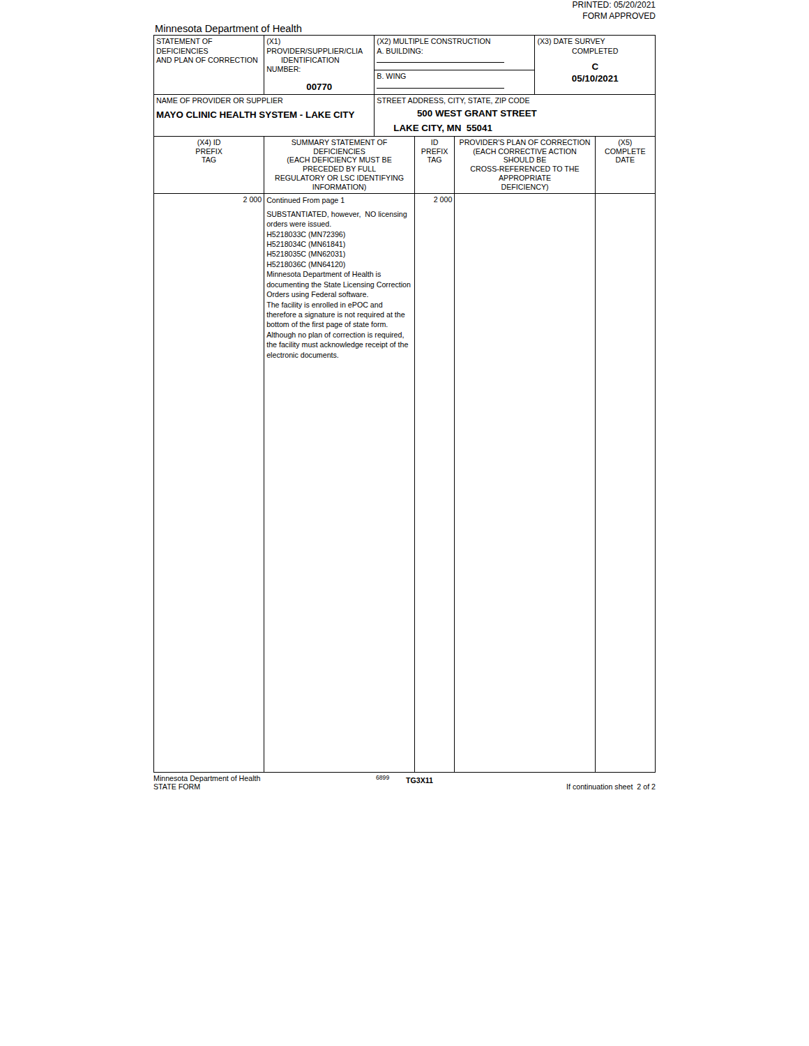PRINTED: 05/20/2021
FORM APPROVED
Minnesota Department of Health
| STATEMENT OF DEFICIENCIES AND PLAN OF CORRECTION | (X1) PROVIDER/SUPPLIER/CLIA IDENTIFICATION NUMBER: 00770 | (X2) MULTIPLE CONSTRUCTION A. BUILDING: | (X3) DATE SURVEY COMPLETED C 05/10/2021 |
| B. WING |
| NAME OF PROVIDER OR SUPPLIER MAYO CLINIC HEALTH SYSTEM - LAKE CITY | STREET ADDRESS, CITY, STATE, ZIP CODE 500 WEST GRANT STREET LAKE CITY, MN 55041 |
| (X4) ID PREFIX TAG | SUMMARY STATEMENT OF DEFICIENCIES (EACH DEFICIENCY MUST BE PRECEDED BY FULL REGULATORY OR LSC IDENTIFYING INFORMATION) | ID PREFIX TAG | PROVIDER'S PLAN OF CORRECTION (EACH CORRECTIVE ACTION SHOULD BE CROSS-REFERENCED TO THE APPROPRIATE DEFICIENCY) | (X5) COMPLETE DATE |
| 2 000 | Continued From page 1 SUBSTANTIATED, however, NO licensing orders were issued. H5218033C (MN72396) H5218034C (MN61841) H5218035C (MN62031) H5218036C (MN64120) Minnesota Department of Health is documenting the State Licensing Correction Orders using Federal software. The facility is enrolled in ePOC and therefore a signature is not required at the bottom of the first page of state form. Although no plan of correction is required, the facility must acknowledge receipt of the electronic documents. | 2 000 | | |
Minnesota Department of Health
STATE FORM
6899 TG3X11
If continuation sheet 2 of 2